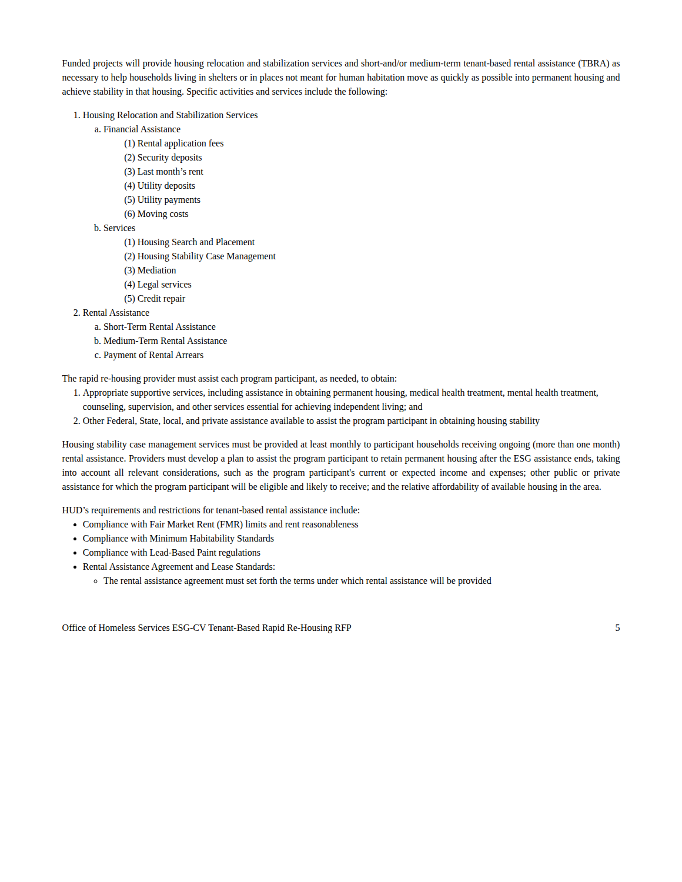Funded projects will provide housing relocation and stabilization services and short-and/or medium-term tenant-based rental assistance (TBRA) as necessary to help households living in shelters or in places not meant for human habitation move as quickly as possible into permanent housing and achieve stability in that housing. Specific activities and services include the following:
Housing Relocation and Stabilization Services
Financial Assistance
Rental application fees
Security deposits
Last month’s rent
Utility deposits
Utility payments
Moving costs
Services
Housing Search and Placement
Housing Stability Case Management
Mediation
Legal services
Credit repair
Rental Assistance
Short-Term Rental Assistance
Medium-Term Rental Assistance
Payment of Rental Arrears
The rapid re-housing provider must assist each program participant, as needed, to obtain:
Appropriate supportive services, including assistance in obtaining permanent housing, medical health treatment, mental health treatment, counseling, supervision, and other services essential for achieving independent living; and
Other Federal, State, local, and private assistance available to assist the program participant in obtaining housing stability
Housing stability case management services must be provided at least monthly to participant households receiving ongoing (more than one month) rental assistance. Providers must develop a plan to assist the program participant to retain permanent housing after the ESG assistance ends, taking into account all relevant considerations, such as the program participant's current or expected income and expenses; other public or private assistance for which the program participant will be eligible and likely to receive; and the relative affordability of available housing in the area.
HUD’s requirements and restrictions for tenant-based rental assistance include:
Compliance with Fair Market Rent (FMR) limits and rent reasonableness
Compliance with Minimum Habitability Standards
Compliance with Lead-Based Paint regulations
Rental Assistance Agreement and Lease Standards:
The rental assistance agreement must set forth the terms under which rental assistance will be provided
Office of Homeless Services ESG-CV Tenant-Based Rapid Re-Housing RFP 5